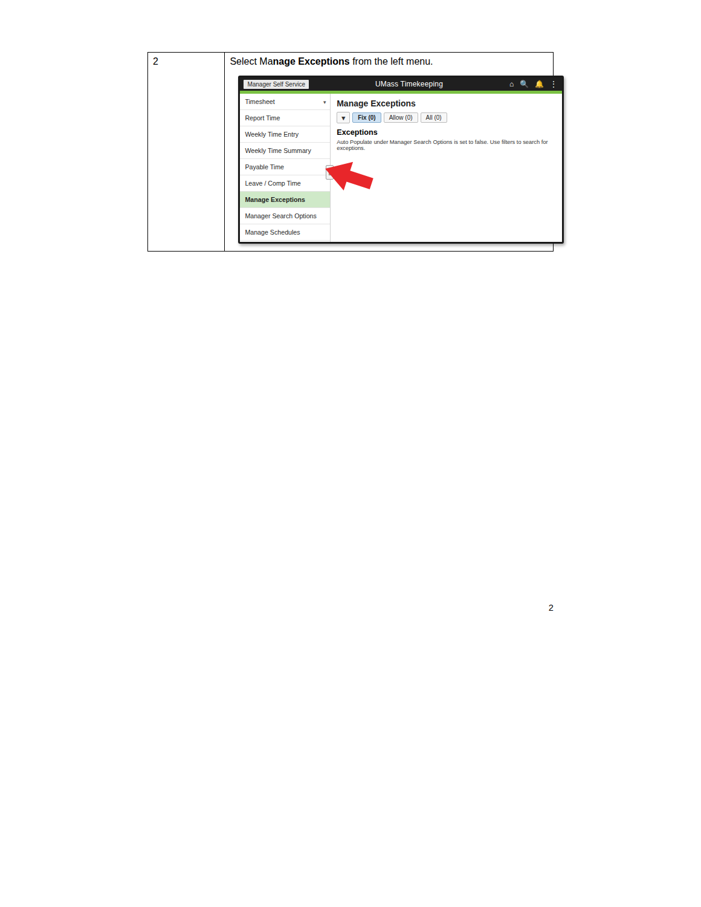| 2 | Select Ma nage Exceptions from the left menu. Manager Self Service UMass Timekeeping ⌂ 🔍 🔔 ⋮ Timesheet ▾ Report Time Weekly Time Entry Weekly Time Summary Payable Time Leave / Comp Time Manage Exceptions Manager Search Options Manage Schedules /// Manage Exceptions ▼ Fix (0) Allow (0) All (0) Exceptions Auto Populate under Manager Search Options is set to false. Use filters to search for exceptions. |
2